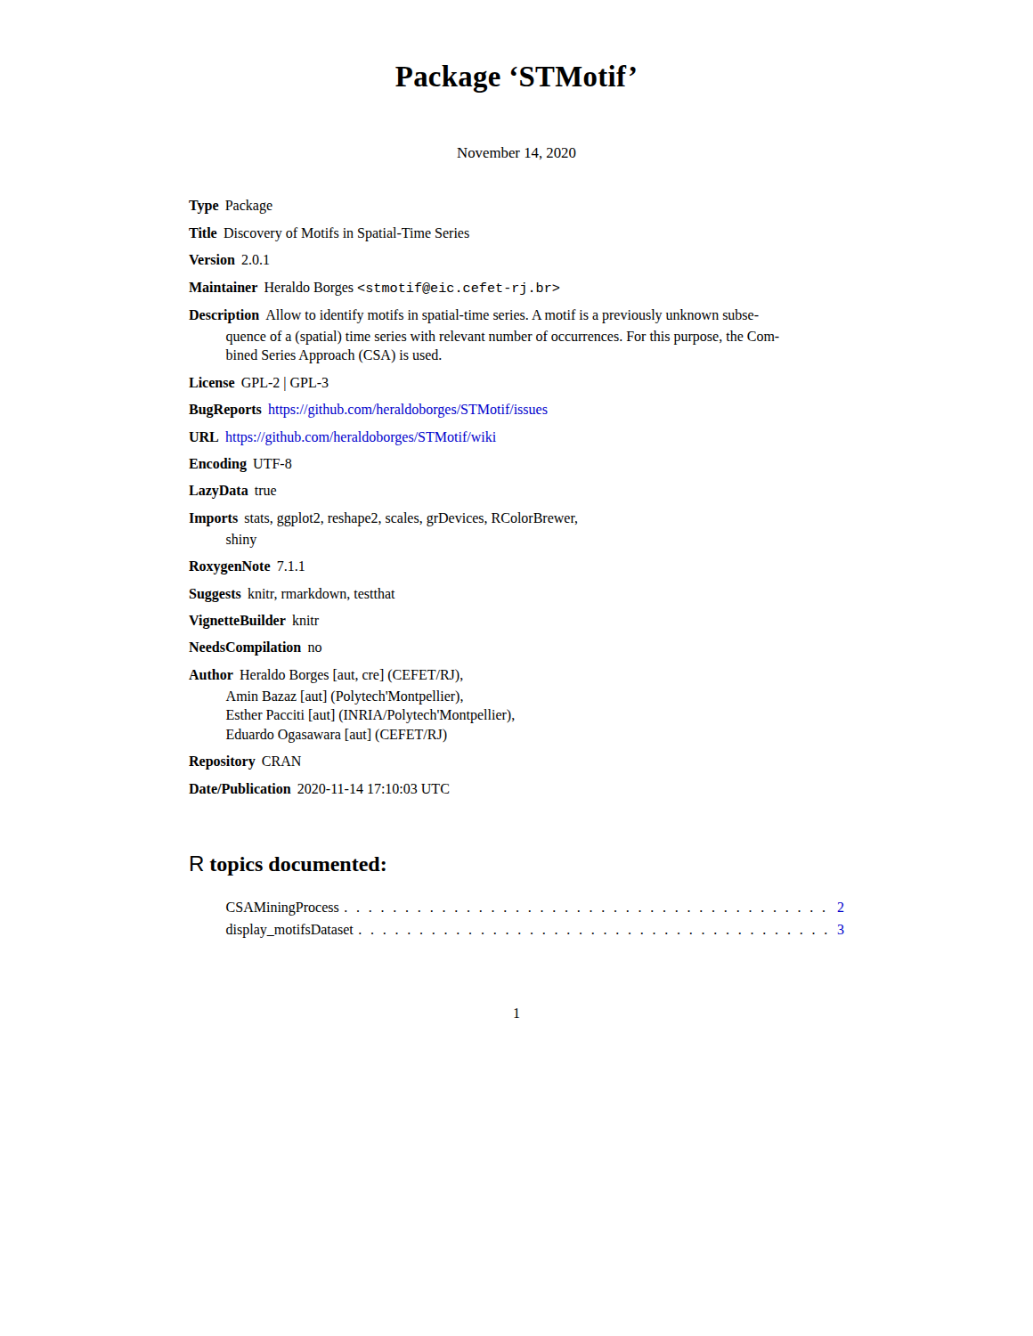Package ‘STMotif’
November 14, 2020
Type
Package
Title
Discovery of Motifs in Spatial-Time Series
Version
2.0.1
Maintainer
Heraldo Borges <stmotif@eic.cefet-rj.br>
Description
Allow to identify motifs in spatial-time series. A motif is a previously unknown subse-
quence of a (spatial) time series with relevant number of occurrences. For this purpose, the Com-
bined Series Approach (CSA) is used.
License
GPL-2 | GPL-3
BugReports
https://github.com/heraldoborges/STMotif/issues
URL
https://github.com/heraldoborges/STMotif/wiki
Encoding
UTF-8
LazyData
true
Imports
stats, ggplot2, reshape2, scales, grDevices, RColorBrewer,
shiny
RoxygenNote
7.1.1
Suggests
knitr, rmarkdown, testthat
VignetteBuilder
knitr
NeedsCompilation
no
Author
Heraldo Borges [aut, cre] (CEFET/RJ),
Amin Bazaz [aut] (Polytech'Montpellier),
Esther Pacciti [aut] (INRIA/Polytech'Montpellier),
Eduardo Ogasawara [aut] (CEFET/RJ)
Repository
CRAN
Date/Publication
2020-11-14 17:10:03 UTC
R topics documented:
CSAMiningProcess. . . . . . . . . . . . . . . . . . . . . . . . . . . . . . . . . . . . . . . . . . . . 2
display_motifsDataset. . . . . . . . . . . . . . . . . . . . . . . . . . . . . . . . . . . . . . . . 3
1